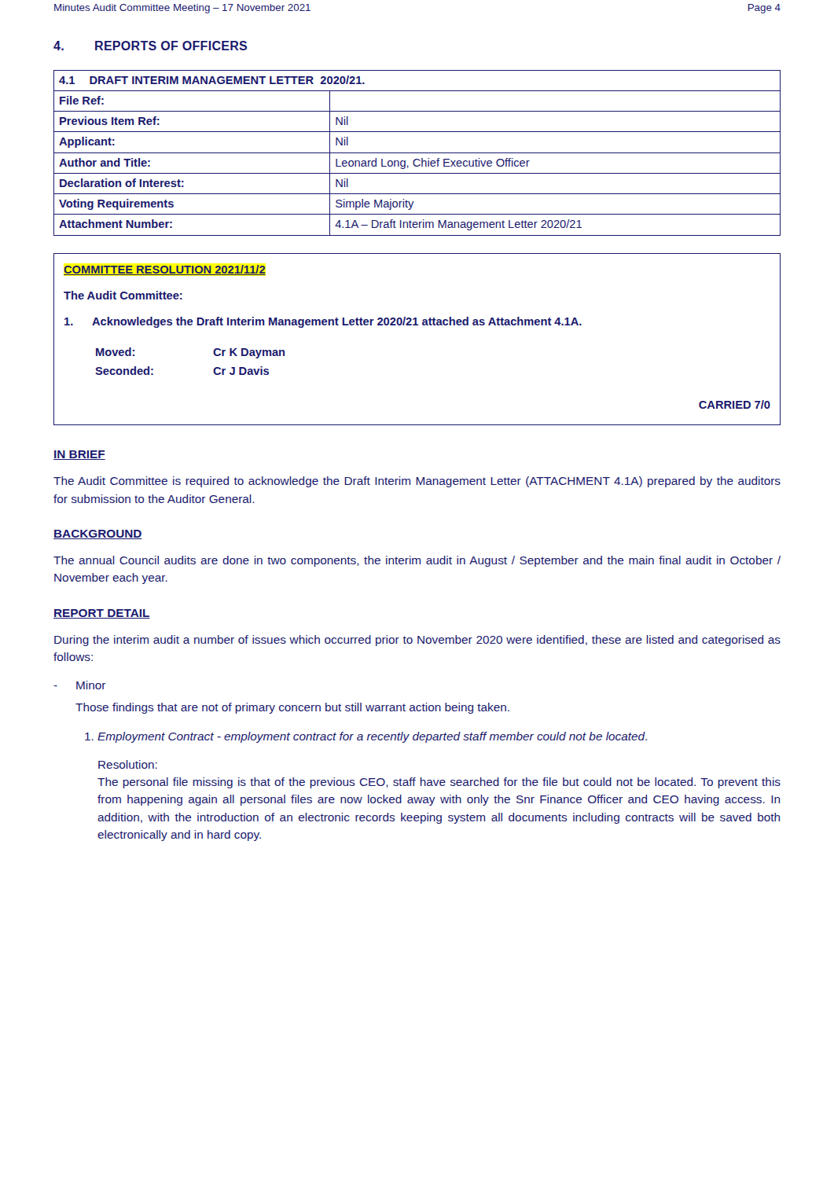Minutes Audit Committee Meeting – 17 November 2021
Page 4
4. REPORTS OF OFFICERS
| 4.1 DRAFT INTERIM MANAGEMENT LETTER 2020/21. |
| File Ref: | |
| Previous Item Ref: | Nil |
| Applicant: | Nil |
| Author and Title: | Leonard Long, Chief Executive Officer |
| Declaration of Interest: | Nil |
| Voting Requirements | Simple Majority |
| Attachment Number: | 4.1A – Draft Interim Management Letter 2020/21 |
| COMMITTEE RESOLUTION 2021/11/2 The Audit Committee: 1. Acknowledges the Draft Interim Management Letter 2020/21 attached as Attachment 4.1A. Moved: Cr K Dayman Seconded: Cr J Davis CARRIED 7/0 |
IN BRIEF
The Audit Committee is required to acknowledge the Draft Interim Management Letter (ATTACHMENT 4.1A) prepared by the auditors for submission to the Auditor General.
BACKGROUND
The annual Council audits are done in two components, the interim audit in August / September and the main final audit in October / November each year.
REPORT DETAIL
During the interim audit a number of issues which occurred prior to November 2020 were identified, these are listed and categorised as follows:
- Minor
Those findings that are not of primary concern but still warrant action being taken.
Employment Contract - employment contract for a recently departed staff member could not be located.
Resolution:
The personal file missing is that of the previous CEO, staff have searched for the file but could not be located. To prevent this from happening again all personal files are now locked away with only the Snr Finance Officer and CEO having access. In addition, with the introduction of an electronic records keeping system all documents including contracts will be saved both electronically and in hard copy.